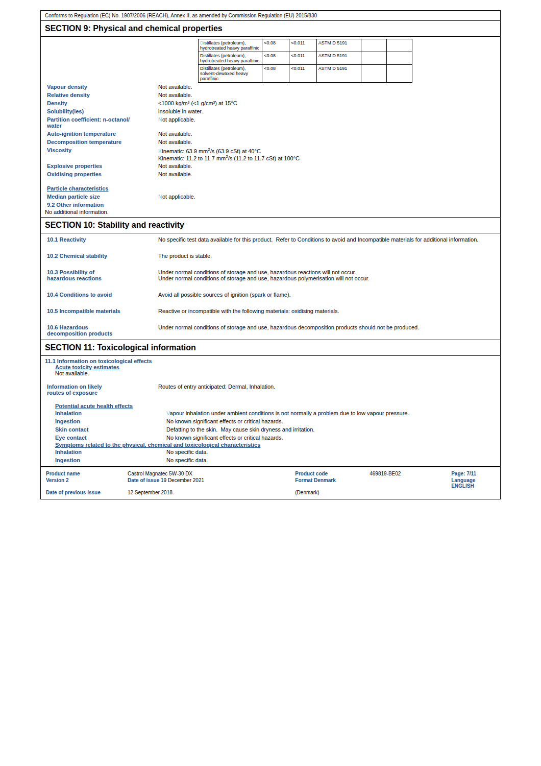Conforms to Regulation (EC) No. 1907/2006 (REACH), Annex II, as amended by Commission Regulation (EU) 2015/830
SECTION 9: Physical and chemical properties
| D istillates (petroleum), hydrotreated heavy paraffinic | <0.08 | <0.011 | ASTM D 5191 | | |
| Distillates (petroleum), hydrotreated heavy paraffinic | <0.08 | <0.011 | ASTM D 5191 | | |
| Distillates (petroleum), solvent-dewaxed heavy paraffinic | <0.08 | <0.011 | ASTM D 5191 | | |
| Vapour density | Not available. |
| Relative density | Not available. |
| Density | <1000 kg/m³ (<1 g/cm³) at 15°C |
| Solubility(ies) | insoluble in water. |
| Partition coefficient: n-octanol/ water | N ot applicable. |
| Auto-ignition temperature | Not available. |
| Decomposition temperature | Not available. |
| Viscosity | K inematic: 63.9 mm 2 /s (63.9 cSt) at 40°C Kinematic: 11.2 to 11.7 mm 2 /s (11.2 to 11.7 cSt) at 100°C |
| Explosive properties | Not available. |
| Oxidising properties | Not available. |
| Particle characteristics | |
| Median particle size | N ot applicable. |
| 9.2 Other information | |
No additional information.
SECTION 10: Stability and reactivity
| 10.1 Reactivity | No specific test data available for this product. Refer to Conditions to avoid and Incompatible materials for additional information. |
| 10.2 Chemical stability | The product is stable. |
| 10.3 Possibility of hazardous reactions | Under normal conditions of storage and use, hazardous reactions will not occur. Under normal conditions of storage and use, hazardous polymerisation will not occur. |
| 10.4 Conditions to avoid | Avoid all possible sources of ignition (spark or flame). |
| 10.5 Incompatible materials | Reactive or incompatible with the following materials: oxidising materials. |
| 10.6 Hazardous decomposition products | Under normal conditions of storage and use, hazardous decomposition products should not be produced. |
SECTION 11: Toxicological information
11.1 Information on toxicological effects
Acute toxicity estimates
Not available.
| Information on likely routes of exposure | Routes of entry anticipated: Dermal, Inhalation. |
Potential acute health effects
| Inhalation | V apour inhalation under ambient conditions is not normally a problem due to low vapour pressure. |
| Ingestion | No known significant effects or critical hazards. |
| Skin contact | Defatting to the skin. May cause skin dryness and irritation. |
| Eye contact | No known significant effects or critical hazards. |
Symptoms related to the physical, chemical and toxicological characteristics
| Inhalation | No specific data. |
| Ingestion | No specific data. |
| Product name | Castrol Magnatec 5W-30 DX | Product code | 469819-BE02 | Page: 7/11 |
| Version 2 | Date of issue 19 December 2021 | Format Denmark | | Language ENGLISH |
| Date of previous issue | 12 September 2018. | (Denmark) | | |